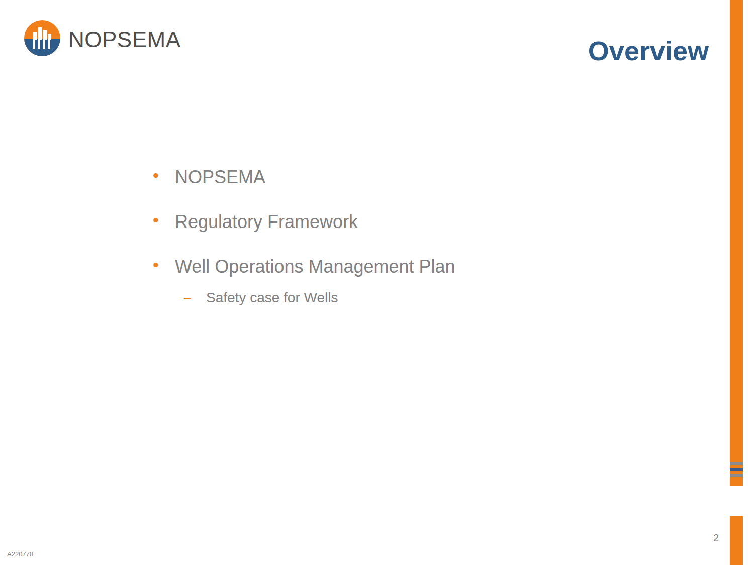NOPSEMA
Overview
NOPSEMA
Regulatory Framework
Well Operations Management Plan
Safety case for Wells
2
A220770